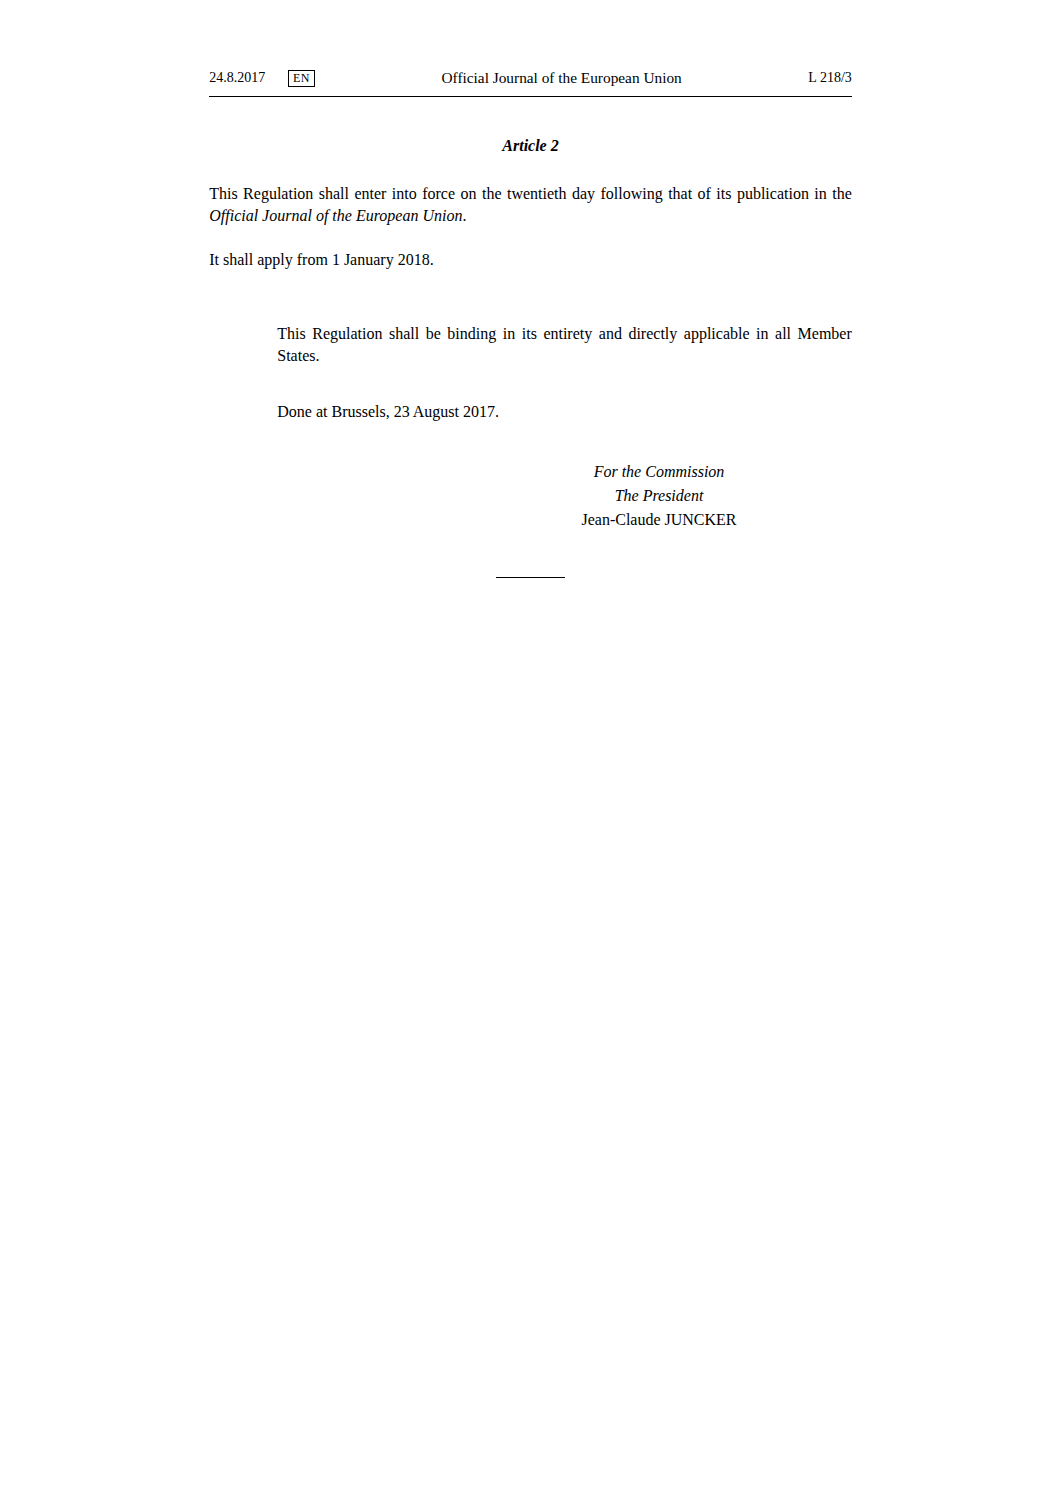24.8.2017 EN Official Journal of the European Union L 218/3
Article 2
This Regulation shall enter into force on the twentieth day following that of its publication in the Official Journal of the European Union.
It shall apply from 1 January 2018.
This Regulation shall be binding in its entirety and directly applicable in all Member States.
Done at Brussels, 23 August 2017.
For the Commission
The President
Jean-Claude JUNCKER